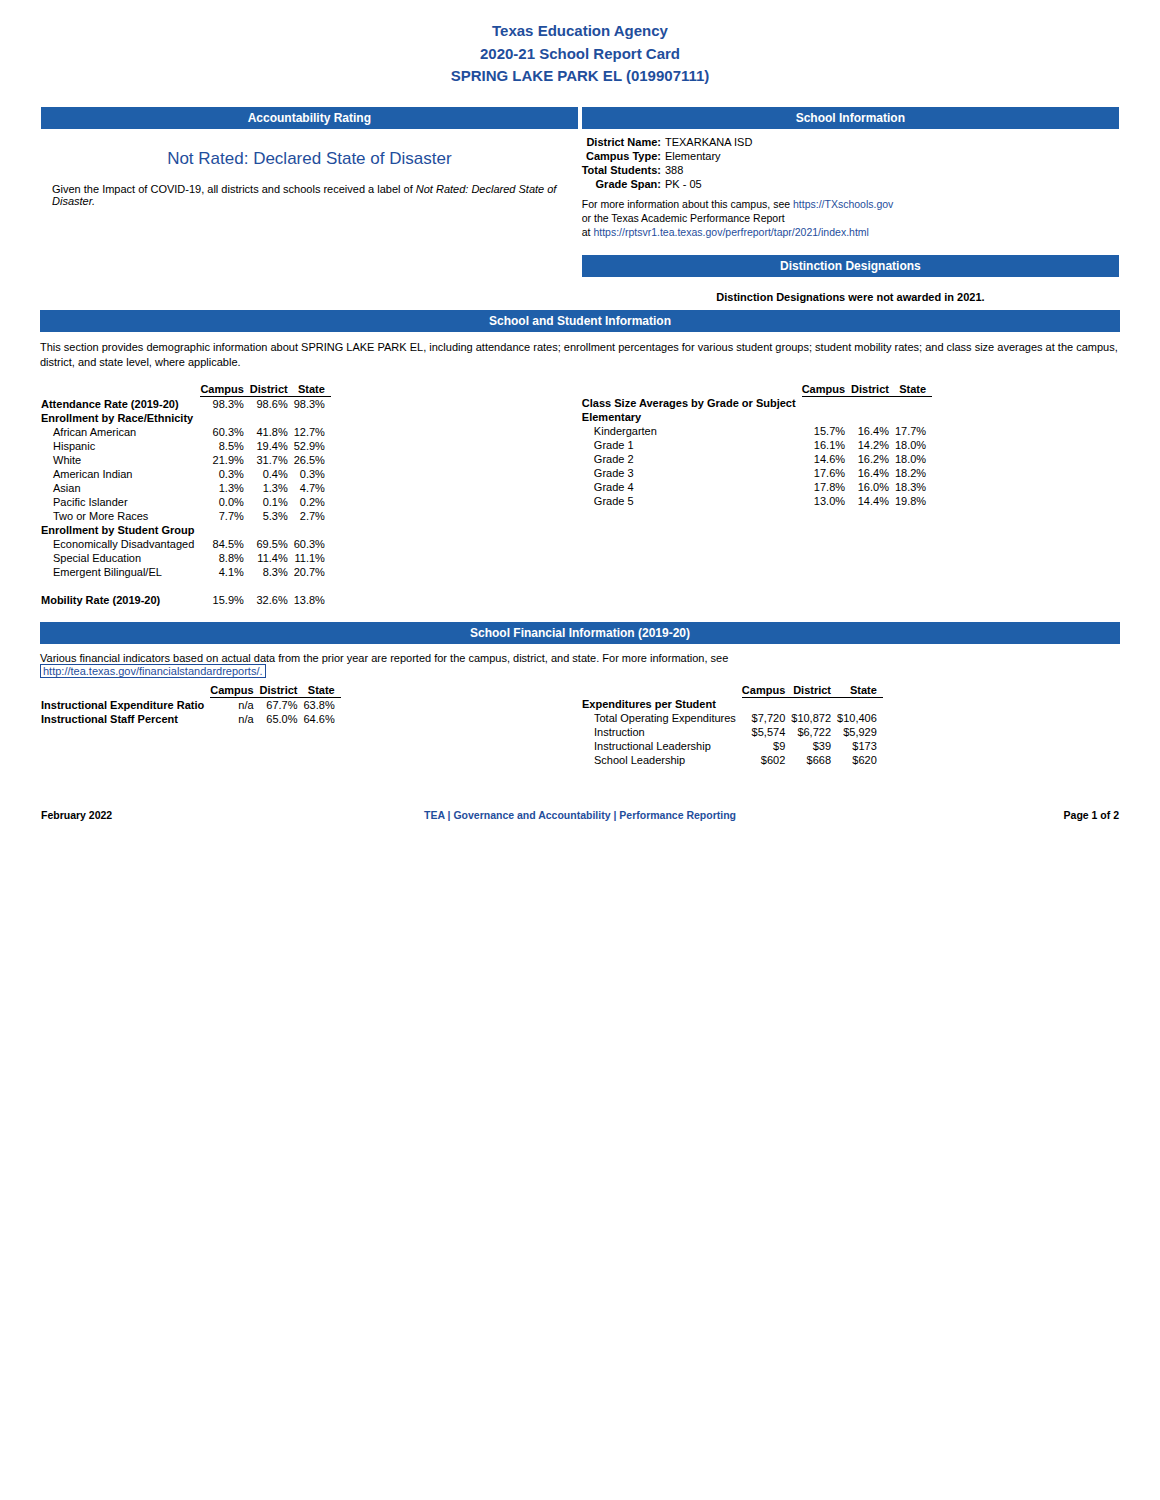Texas Education Agency
2020-21 School Report Card
SPRING LAKE PARK EL (019907111)
| Accountability Rating Not Rated: Declared State of Disaster Given the Impact of COVID-19, all districts and schools received a label of Not Rated: Declared State of Disaster. | | School Information / District Name: / TEXARKANA ISD / / Campus Type: / Elementary / / Total Students: / 388 / / Grade Span: / PK - 05 / For more information about this campus, see https://TXschools.gov or the Texas Academic Performance Report at https://rptsvr1.tea.texas.gov/perfreport/tapr/2021/index.html |
| | | Distinction Designations Distinction Designations were not awarded in 2021. |
School and Student Information
This section provides demographic information about SPRING LAKE PARK EL, including attendance rates; enrollment percentages for various student groups; student mobility rates; and class size averages at the campus, district, and state level, where applicable.
| / / Campus / District / State / / --- / --- / --- / --- / / Attendance Rate (2019-20) / 98.3% / 98.6% / 98.3% / / Enrollment by Race/Ethnicity / / / / / African American / 60.3% / 41.8% / 12.7% / / Hispanic / 8.5% / 19.4% / 52.9% / / White / 21.9% / 31.7% / 26.5% / / American Indian / 0.3% / 0.4% / 0.3% / / Asian / 1.3% / 1.3% / 4.7% / / Pacific Islander / 0.0% / 0.1% / 0.2% / / Two or More Races / 7.7% / 5.3% / 2.7% / / Enrollment by Student Group / / / / / Economically Disadvantaged / 84.5% / 69.5% / 60.3% / / Special Education / 8.8% / 11.4% / 11.1% / / Emergent Bilingual/EL / 4.1% / 8.3% / 20.7% / / Mobility Rate (2019-20) / 15.9% / 32.6% / 13.8% / | | / / Campus / District / State / / --- / --- / --- / --- / / Class Size Averages by Grade or Subject / / / / / Elementary / / / / / Kindergarten / 15.7% / 16.4% / 17.7% / / Grade 1 / 16.1% / 14.2% / 18.0% / / Grade 2 / 14.6% / 16.2% / 18.0% / / Grade 3 / 17.6% / 16.4% / 18.2% / / Grade 4 / 17.8% / 16.0% / 18.3% / / Grade 5 / 13.0% / 14.4% / 19.8% / |
School Financial Information (2019-20)
Various financial indicators based on actual data from the prior year are reported for the campus, district, and state. For more information, see
http://tea.texas.gov/financialstandardreports/.
| / / Campus / District / State / / --- / --- / --- / --- / / Instructional Expenditure Ratio / n/a / 67.7% / 63.8% / / Instructional Staff Percent / n/a / 65.0% / 64.6% / | | / / Campus / District / State / / --- / --- / --- / --- / / Expenditures per Student / / / / / Total Operating Expenditures / $7,720 / $10,872 / $10,406 / / Instruction / $5,574 / $6,722 / $5,929 / / Instructional Leadership / $9 / $39 / $173 / / School Leadership / $602 / $668 / $620 / |
| February 2022 | TEA / Governance and Accountability / Performance Reporting | Page 1 of 2 |